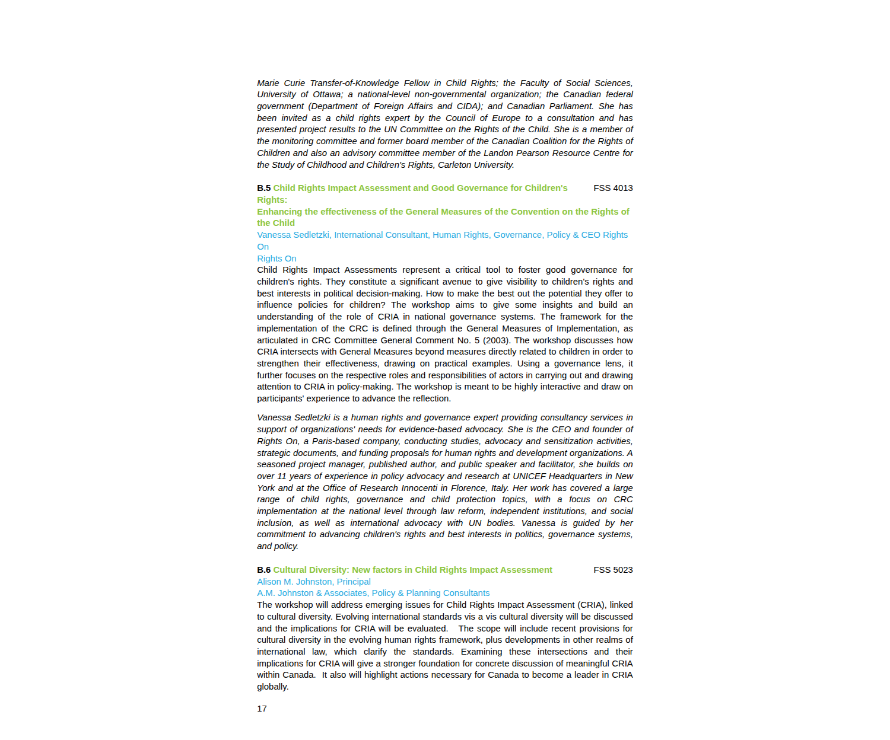Marie Curie Transfer-of-Knowledge Fellow in Child Rights; the Faculty of Social Sciences, University of Ottawa; a national-level non-governmental organization; the Canadian federal government (Department of Foreign Affairs and CIDA); and Canadian Parliament. She has been invited as a child rights expert by the Council of Europe to a consultation and has presented project results to the UN Committee on the Rights of the Child. She is a member of the monitoring committee and former board member of the Canadian Coalition for the Rights of Children and also an advisory committee member of the Landon Pearson Resource Centre for the Study of Childhood and Children's Rights, Carleton University.
FSS 4013 B.5 Child Rights Impact Assessment and Good Governance for Children's Rights:
Enhancing the effectiveness of the General Measures of the Convention on the Rights of the Child
Vanessa Sedletzki, International Consultant, Human Rights, Governance, Policy & CEO Rights On
Rights On
Child Rights Impact Assessments represent a critical tool to foster good governance for children's rights. They constitute a significant avenue to give visibility to children's rights and best interests in political decision-making. How to make the best out the potential they offer to influence policies for children? The workshop aims to give some insights and build an understanding of the role of CRIA in national governance systems. The framework for the implementation of the CRC is defined through the General Measures of Implementation, as articulated in CRC Committee General Comment No. 5 (2003). The workshop discusses how CRIA intersects with General Measures beyond measures directly related to children in order to strengthen their effectiveness, drawing on practical examples. Using a governance lens, it further focuses on the respective roles and responsibilities of actors in carrying out and drawing attention to CRIA in policy-making. The workshop is meant to be highly interactive and draw on participants' experience to advance the reflection.
Vanessa Sedletzki is a human rights and governance expert providing consultancy services in support of organizations' needs for evidence-based advocacy. She is the CEO and founder of Rights On, a Paris-based company, conducting studies, advocacy and sensitization activities, strategic documents, and funding proposals for human rights and development organizations. A seasoned project manager, published author, and public speaker and facilitator, she builds on over 11 years of experience in policy advocacy and research at UNICEF Headquarters in New York and at the Office of Research Innocenti in Florence, Italy. Her work has covered a large range of child rights, governance and child protection topics, with a focus on CRC implementation at the national level through law reform, independent institutions, and social inclusion, as well as international advocacy with UN bodies. Vanessa is guided by her commitment to advancing children's rights and best interests in politics, governance systems, and policy.
FSS 5023 B.6 Cultural Diversity: New factors in Child Rights Impact Assessment
Alison M. Johnston, Principal
A.M. Johnston & Associates, Policy & Planning Consultants
The workshop will address emerging issues for Child Rights Impact Assessment (CRIA), linked to cultural diversity. Evolving international standards vis a vis cultural diversity will be discussed and the implications for CRIA will be evaluated. The scope will include recent provisions for cultural diversity in the evolving human rights framework, plus developments in other realms of international law, which clarify the standards. Examining these intersections and their implications for CRIA will give a stronger foundation for concrete discussion of meaningful CRIA within Canada. It also will highlight actions necessary for Canada to become a leader in CRIA globally.
17